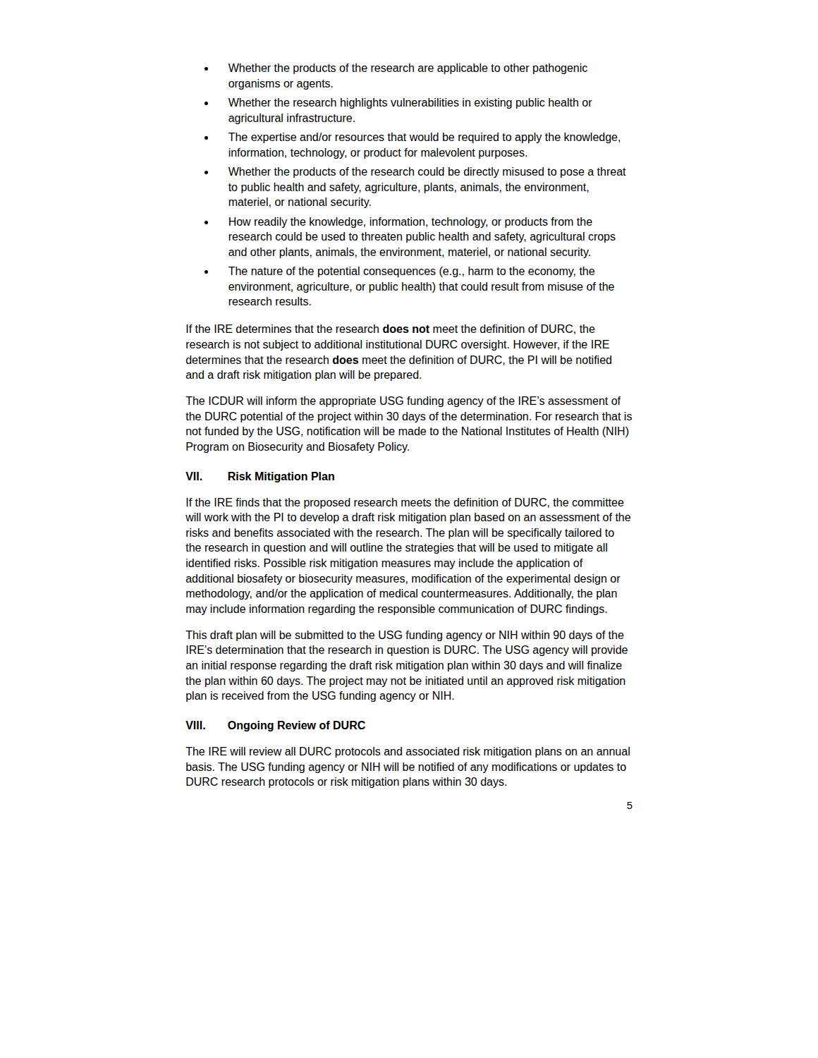Whether the products of the research are applicable to other pathogenic organisms or agents.
Whether the research highlights vulnerabilities in existing public health or agricultural infrastructure.
The expertise and/or resources that would be required to apply the knowledge, information, technology, or product for malevolent purposes.
Whether the products of the research could be directly misused to pose a threat to public health and safety, agriculture, plants, animals, the environment, materiel, or national security.
How readily the knowledge, information, technology, or products from the research could be used to threaten public health and safety, agricultural crops and other plants, animals, the environment, materiel, or national security.
The nature of the potential consequences (e.g., harm to the economy, the environment, agriculture, or public health) that could result from misuse of the research results.
If the IRE determines that the research does not meet the definition of DURC, the research is not subject to additional institutional DURC oversight. However, if the IRE determines that the research does meet the definition of DURC, the PI will be notified and a draft risk mitigation plan will be prepared.
The ICDUR will inform the appropriate USG funding agency of the IRE’s assessment of the DURC potential of the project within 30 days of the determination. For research that is not funded by the USG, notification will be made to the National Institutes of Health (NIH) Program on Biosecurity and Biosafety Policy.
VII. Risk Mitigation Plan
If the IRE finds that the proposed research meets the definition of DURC, the committee will work with the PI to develop a draft risk mitigation plan based on an assessment of the risks and benefits associated with the research. The plan will be specifically tailored to the research in question and will outline the strategies that will be used to mitigate all identified risks. Possible risk mitigation measures may include the application of additional biosafety or biosecurity measures, modification of the experimental design or methodology, and/or the application of medical countermeasures. Additionally, the plan may include information regarding the responsible communication of DURC findings.
This draft plan will be submitted to the USG funding agency or NIH within 90 days of the IRE’s determination that the research in question is DURC. The USG agency will provide an initial response regarding the draft risk mitigation plan within 30 days and will finalize the plan within 60 days. The project may not be initiated until an approved risk mitigation plan is received from the USG funding agency or NIH.
VIII. Ongoing Review of DURC
The IRE will review all DURC protocols and associated risk mitigation plans on an annual basis. The USG funding agency or NIH will be notified of any modifications or updates to DURC research protocols or risk mitigation plans within 30 days.
5